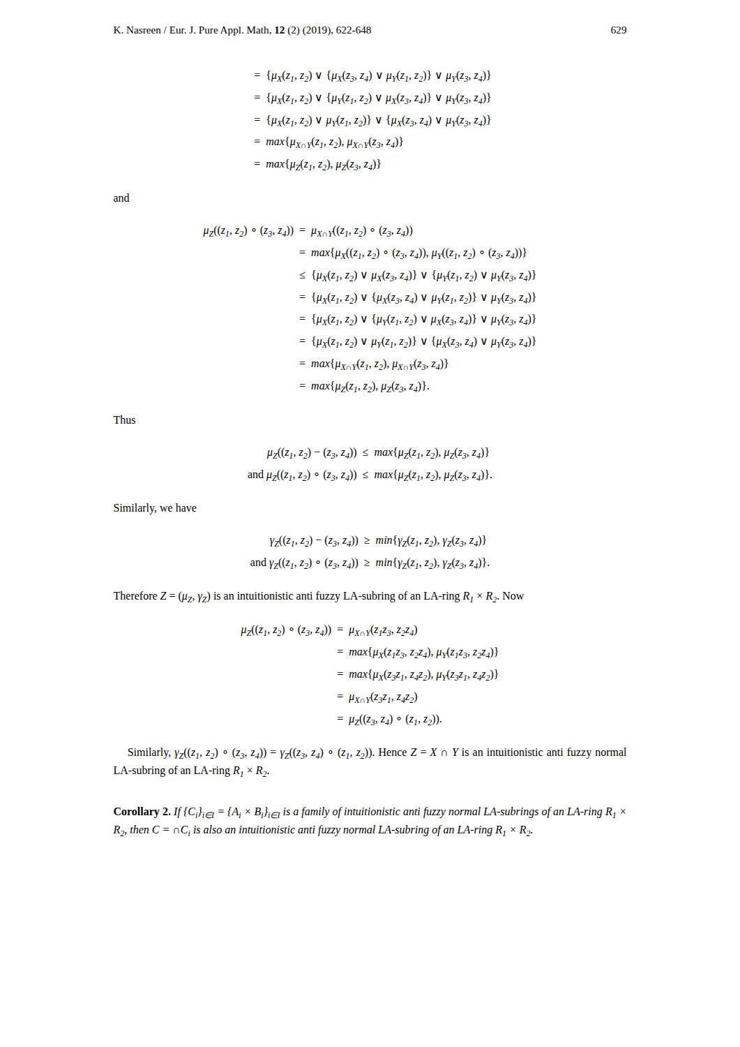K. Nasreen / Eur. J. Pure Appl. Math, 12 (2) (2019), 622-648 629
| | = | { μ X ( z 1 , z 2 ) ∨ { μ X ( z 3 , z 4 ) ∨ μ Y ( z 1 , z 2 )} ∨ μ Y ( z 3 , z 4 )} |
| | = | { μ X ( z 1 , z 2 ) ∨ { μ Y ( z 1 , z 2 ) ∨ μ X ( z 3 , z 4 )} ∨ μ Y ( z 3 , z 4 )} |
| | = | { μ X ( z 1 , z 2 ) ∨ μ Y ( z 1 , z 2 )} ∨ { μ X ( z 3 , z 4 ) ∨ μ Y ( z 3 , z 4 )} |
| | = | max { μ X∩Y ( z 1 , z 2 ), μ X∩Y ( z 3 , z 4 )} |
| | = | max { μ Z ( z 1 , z 2 ), μ Z ( z 3 , z 4 )} |
and
| μ Z (( z 1 , z 2 ) ∘ ( z 3 , z 4 )) | = | μ X∩Y (( z 1 , z 2 ) ∘ ( z 3 , z 4 )) |
| | = | max { μ X (( z 1 , z 2 ) ∘ ( z 3 , z 4 )), μ Y (( z 1 , z 2 ) ∘ ( z 3 , z 4 ))} |
| | ≤ | { μ X ( z 1 , z 2 ) ∨ μ X ( z 3 , z 4 )} ∨ { μ Y ( z 1 , z 2 ) ∨ μ Y ( z 3 , z 4 )} |
| | = | { μ X ( z 1 , z 2 ) ∨ { μ X ( z 3 , z 4 ) ∨ μ Y ( z 1 , z 2 )} ∨ μ Y ( z 3 , z 4 )} |
| | = | { μ X ( z 1 , z 2 ) ∨ { μ Y ( z 1 , z 2 ) ∨ μ X ( z 3 , z 4 )} ∨ μ Y ( z 3 , z 4 )} |
| | = | { μ X ( z 1 , z 2 ) ∨ μ Y ( z 1 , z 2 )} ∨ { μ X ( z 3 , z 4 ) ∨ μ Y ( z 3 , z 4 )} |
| | = | max { μ X∩Y ( z 1 , z 2 ), μ X∩Y ( z 3 , z 4 )} |
| | = | max { μ Z ( z 1 , z 2 ), μ Z ( z 3 , z 4 )}. |
Thus
| μ Z (( z 1 , z 2 ) − ( z 3 , z 4 )) | ≤ | max { μ Z ( z 1 , z 2 ), μ Z ( z 3 , z 4 )} |
| and μ Z (( z 1 , z 2 ) ∘ ( z 3 , z 4 )) | ≤ | max { μ Z ( z 1 , z 2 ), μ Z ( z 3 , z 4 )}. |
Similarly, we have
| γ Z (( z 1 , z 2 ) − ( z 3 , z 4 )) | ≥ | min { γ Z ( z 1 , z 2 ), γ Z ( z 3 , z 4 )} |
| and γ Z (( z 1 , z 2 ) ∘ ( z 3 , z 4 )) | ≥ | min { γ Z ( z 1 , z 2 ), γ Z ( z 3 , z 4 )}. |
Therefore Z = (μZ, γZ) is an intuitionistic anti fuzzy LA-subring of an LA-ring R1 × R2. Now
| μ Z (( z 1 , z 2 ) ∘ ( z 3 , z 4 )) | = | μ X∩Y ( z 1 z 3 , z 2 z 4 ) |
| | = | max { μ X ( z 1 z 3 , z 2 z 4 ), μ Y ( z 1 z 3 , z 2 z 4 )} |
| | = | max { μ X ( z 3 z 1 , z 4 z 2 ), μ Y ( z 3 z 1 , z 4 z 2 )} |
| | = | μ X∩Y ( z 3 z 1 , z 4 z 2 ) |
| | = | μ Z (( z 3 , z 4 ) ∘ ( z 1 , z 2 )). |
Similarly, γZ((z1, z2) ∘ (z3, z4)) = γZ((z3, z4) ∘ (z1, z2)). Hence Z = X ∩ Y is an intuitionistic anti fuzzy normal LA-subring of an LA-ring R1 × R2.
Corollary 2. If {Ci}i∈I = {Ai × Bi}i∈I is a family of intuitionistic anti fuzzy normal LA-subrings of an LA-ring R1 × R2, then C = ∩Ci is also an intuitionistic anti fuzzy normal LA-subring of an LA-ring R1 × R2.